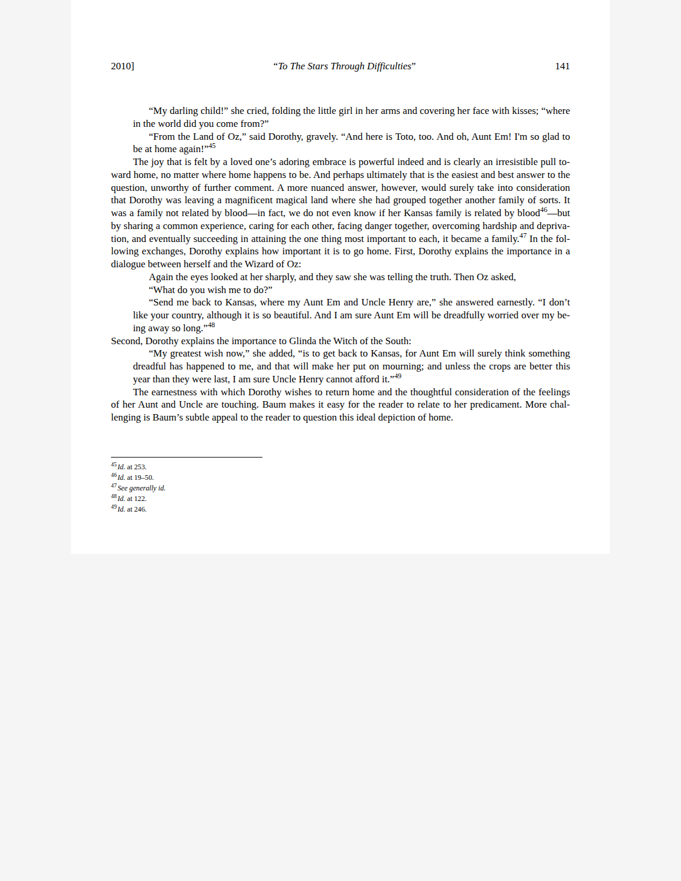2010] “To The Stars Through Difficulties” 141
“My darling child!” she cried, folding the little girl in her arms and covering her face with kisses; “where in the world did you come from?”
“From the Land of Oz,” said Dorothy, gravely. “And here is Toto, too. And oh, Aunt Em! I'm so glad to be at home again!”45
The joy that is felt by a loved one’s adoring embrace is powerful indeed and is clearly an irresistible pull toward home, no matter where home happens to be. And perhaps ultimately that is the easiest and best answer to the question, unworthy of further comment. A more nuanced answer, however, would surely take into consideration that Dorothy was leaving a magnificent magical land where she had grouped together another family of sorts. It was a family not related by blood—in fact, we do not even know if her Kansas family is related by blood46—but by sharing a common experience, caring for each other, facing danger together, overcoming hardship and deprivation, and eventually succeeding in attaining the one thing most important to each, it became a family.47 In the following exchanges, Dorothy explains how important it is to go home. First, Dorothy explains the importance in a dialogue between herself and the Wizard of Oz:
Again the eyes looked at her sharply, and they saw she was telling the truth. Then Oz asked,
“What do you wish me to do?”
“Send me back to Kansas, where my Aunt Em and Uncle Henry are,” she answered earnestly. “I don’t like your country, although it is so beautiful. And I am sure Aunt Em will be dreadfully worried over my being away so long.”48
Second, Dorothy explains the importance to Glinda the Witch of the South:
“My greatest wish now,” she added, “is to get back to Kansas, for Aunt Em will surely think something dreadful has happened to me, and that will make her put on mourning; and unless the crops are better this year than they were last, I am sure Uncle Henry cannot afford it.”49
The earnestness with which Dorothy wishes to return home and the thoughtful consideration of the feelings of her Aunt and Uncle are touching. Baum makes it easy for the reader to relate to her predicament. More challenging is Baum’s subtle appeal to the reader to question this ideal depiction of home.
45 Id. at 253.
46 Id. at 19–50.
47 See generally id.
48 Id. at 122.
49 Id. at 246.